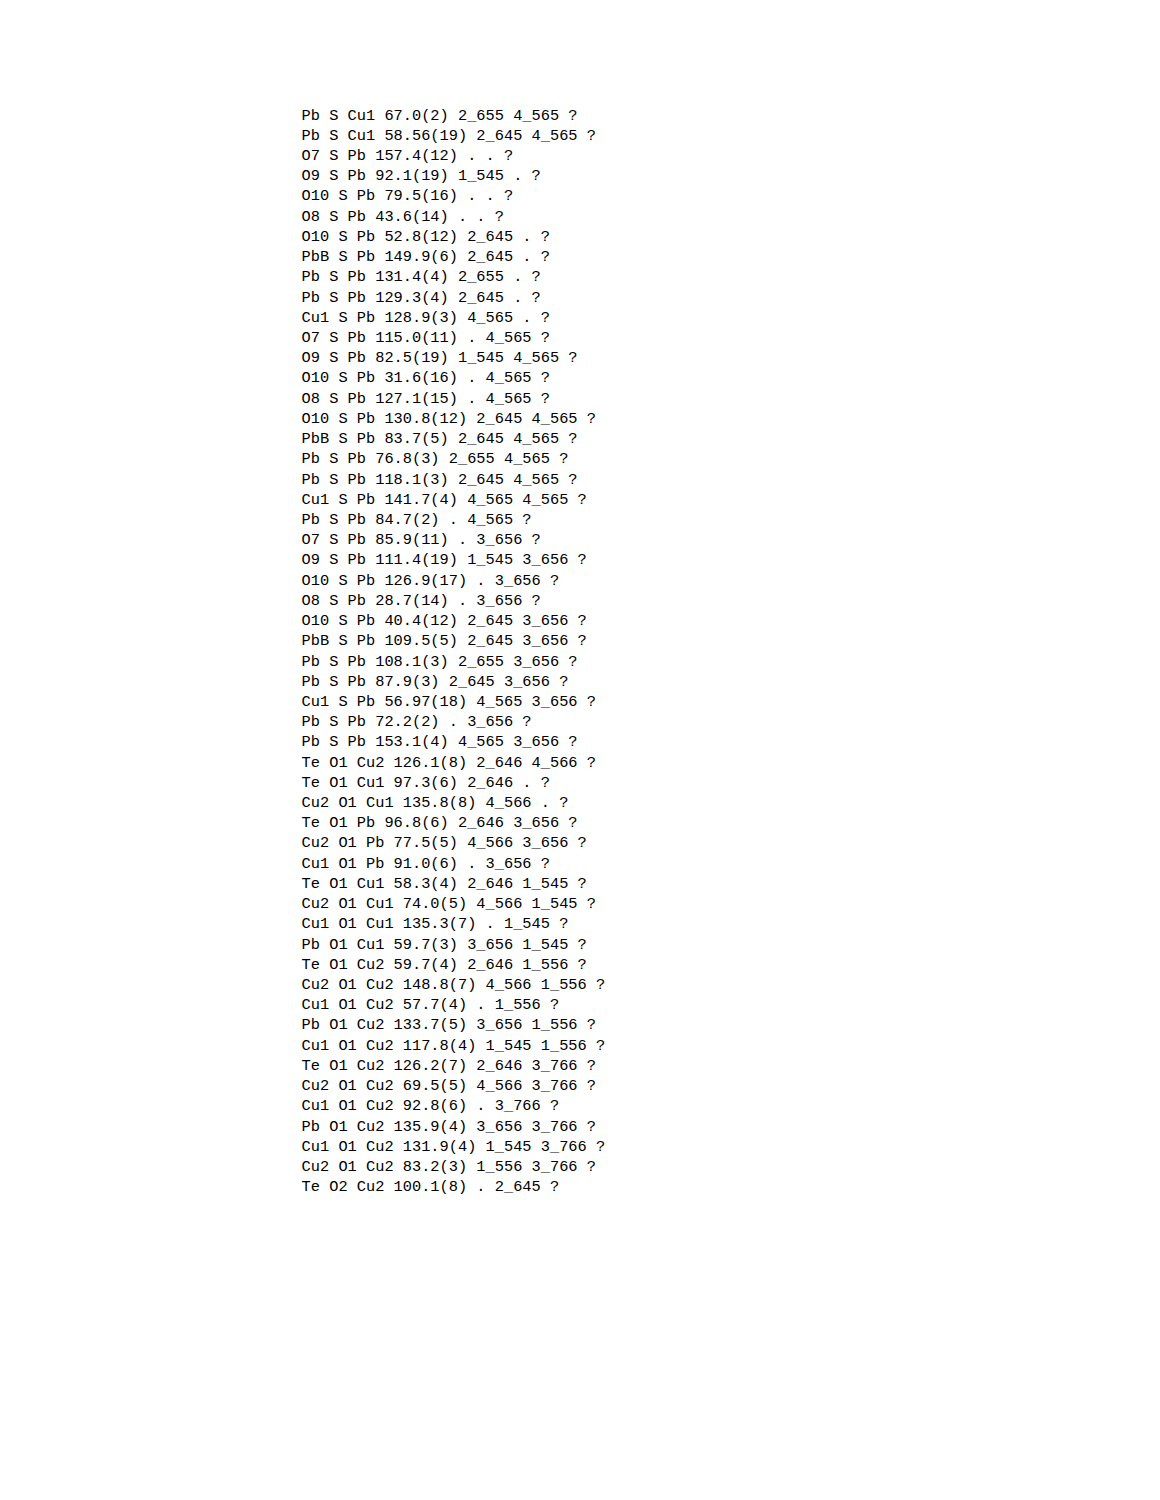Pb S Cu1 67.0(2) 2_655 4_565 ?
Pb S Cu1 58.56(19) 2_645 4_565 ?
O7 S Pb 157.4(12) . . ?
O9 S Pb 92.1(19) 1_545 . ?
O10 S Pb 79.5(16) . . ?
O8 S Pb 43.6(14) . . ?
O10 S Pb 52.8(12) 2_645 . ?
PbB S Pb 149.9(6) 2_645 . ?
Pb S Pb 131.4(4) 2_655 . ?
Pb S Pb 129.3(4) 2_645 . ?
Cu1 S Pb 128.9(3) 4_565 . ?
O7 S Pb 115.0(11) . 4_565 ?
O9 S Pb 82.5(19) 1_545 4_565 ?
O10 S Pb 31.6(16) . 4_565 ?
O8 S Pb 127.1(15) . 4_565 ?
O10 S Pb 130.8(12) 2_645 4_565 ?
PbB S Pb 83.7(5) 2_645 4_565 ?
Pb S Pb 76.8(3) 2_655 4_565 ?
Pb S Pb 118.1(3) 2_645 4_565 ?
Cu1 S Pb 141.7(4) 4_565 4_565 ?
Pb S Pb 84.7(2) . 4_565 ?
O7 S Pb 85.9(11) . 3_656 ?
O9 S Pb 111.4(19) 1_545 3_656 ?
O10 S Pb 126.9(17) . 3_656 ?
O8 S Pb 28.7(14) . 3_656 ?
O10 S Pb 40.4(12) 2_645 3_656 ?
PbB S Pb 109.5(5) 2_645 3_656 ?
Pb S Pb 108.1(3) 2_655 3_656 ?
Pb S Pb 87.9(3) 2_645 3_656 ?
Cu1 S Pb 56.97(18) 4_565 3_656 ?
Pb S Pb 72.2(2) . 3_656 ?
Pb S Pb 153.1(4) 4_565 3_656 ?
Te O1 Cu2 126.1(8) 2_646 4_566 ?
Te O1 Cu1 97.3(6) 2_646 . ?
Cu2 O1 Cu1 135.8(8) 4_566 . ?
Te O1 Pb 96.8(6) 2_646 3_656 ?
Cu2 O1 Pb 77.5(5) 4_566 3_656 ?
Cu1 O1 Pb 91.0(6) . 3_656 ?
Te O1 Cu1 58.3(4) 2_646 1_545 ?
Cu2 O1 Cu1 74.0(5) 4_566 1_545 ?
Cu1 O1 Cu1 135.3(7) . 1_545 ?
Pb O1 Cu1 59.7(3) 3_656 1_545 ?
Te O1 Cu2 59.7(4) 2_646 1_556 ?
Cu2 O1 Cu2 148.8(7) 4_566 1_556 ?
Cu1 O1 Cu2 57.7(4) . 1_556 ?
Pb O1 Cu2 133.7(5) 3_656 1_556 ?
Cu1 O1 Cu2 117.8(4) 1_545 1_556 ?
Te O1 Cu2 126.2(7) 2_646 3_766 ?
Cu2 O1 Cu2 69.5(5) 4_566 3_766 ?
Cu1 O1 Cu2 92.8(6) . 3_766 ?
Pb O1 Cu2 135.9(4) 3_656 3_766 ?
Cu1 O1 Cu2 131.9(4) 1_545 3_766 ?
Cu2 O1 Cu2 83.2(3) 1_556 3_766 ?
Te O2 Cu2 100.1(8) . 2_645 ?